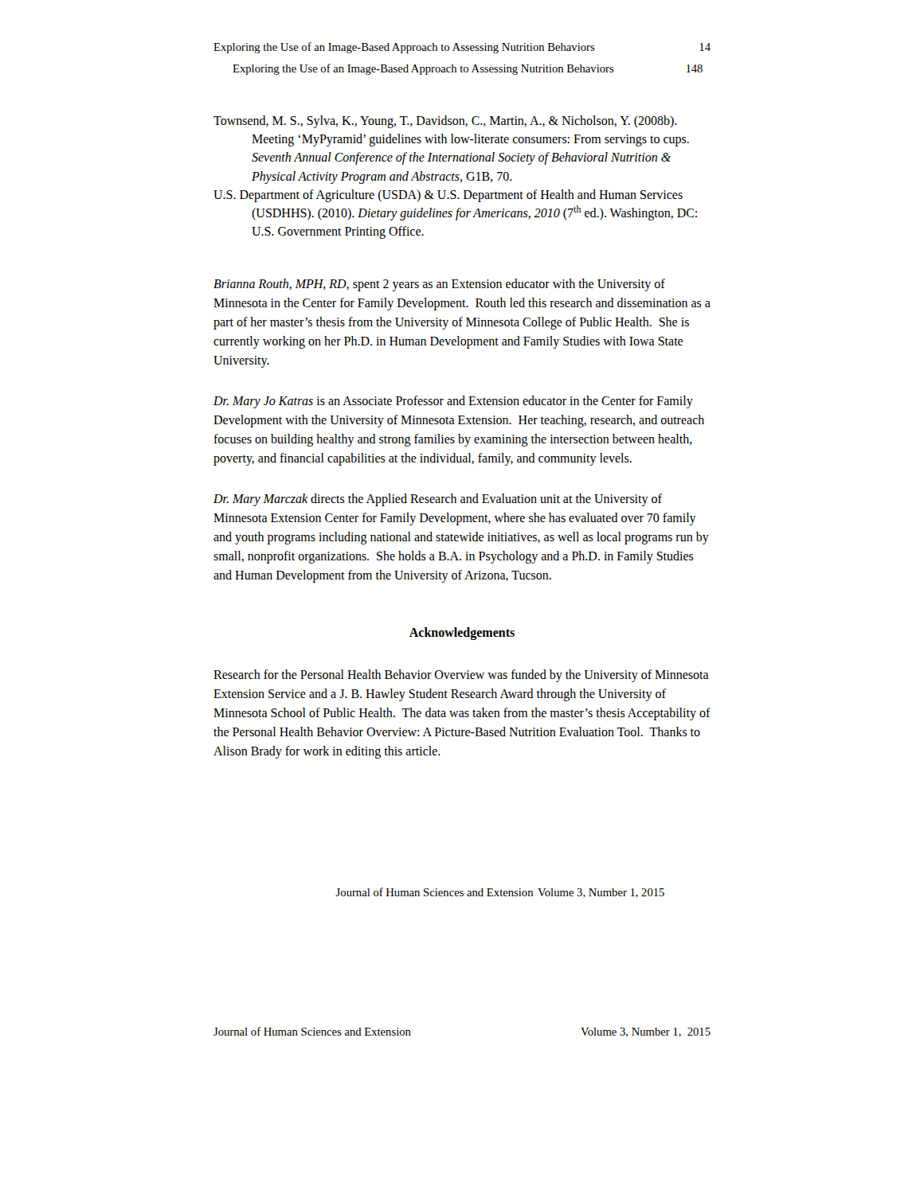Exploring the Use of an Image-Based Approach to Assessing Nutrition Behaviors 14
Exploring the Use of an Image-Based Approach to Assessing Nutrition Behaviors 148
Townsend, M. S., Sylva, K., Young, T., Davidson, C., Martin, A., & Nicholson, Y. (2008b). Meeting ‘MyPyramid’ guidelines with low-literate consumers: From servings to cups. Seventh Annual Conference of the International Society of Behavioral Nutrition & Physical Activity Program and Abstracts, G1B, 70.
U.S. Department of Agriculture (USDA) & U.S. Department of Health and Human Services (USDHHS). (2010). Dietary guidelines for Americans, 2010 (7th ed.). Washington, DC: U.S. Government Printing Office.
Brianna Routh, MPH, RD, spent 2 years as an Extension educator with the University of Minnesota in the Center for Family Development. Routh led this research and dissemination as a part of her master’s thesis from the University of Minnesota College of Public Health. She is currently working on her Ph.D. in Human Development and Family Studies with Iowa State University.
Dr. Mary Jo Katras is an Associate Professor and Extension educator in the Center for Family Development with the University of Minnesota Extension. Her teaching, research, and outreach focuses on building healthy and strong families by examining the intersection between health, poverty, and financial capabilities at the individual, family, and community levels.
Dr. Mary Marczak directs the Applied Research and Evaluation unit at the University of Minnesota Extension Center for Family Development, where she has evaluated over 70 family and youth programs including national and statewide initiatives, as well as local programs run by small, nonprofit organizations. She holds a B.A. in Psychology and a Ph.D. in Family Studies and Human Development from the University of Arizona, Tucson.
Acknowledgements
Research for the Personal Health Behavior Overview was funded by the University of Minnesota Extension Service and a J. B. Hawley Student Research Award through the University of Minnesota School of Public Health. The data was taken from the master’s thesis Acceptability of the Personal Health Behavior Overview: A Picture-Based Nutrition Evaluation Tool. Thanks to Alison Brady for work in editing this article.
Journal of Human Sciences and Extension Volume 3, Number 1, 2015
Journal of Human Sciences and Extension Volume 3, Number 1, 2015